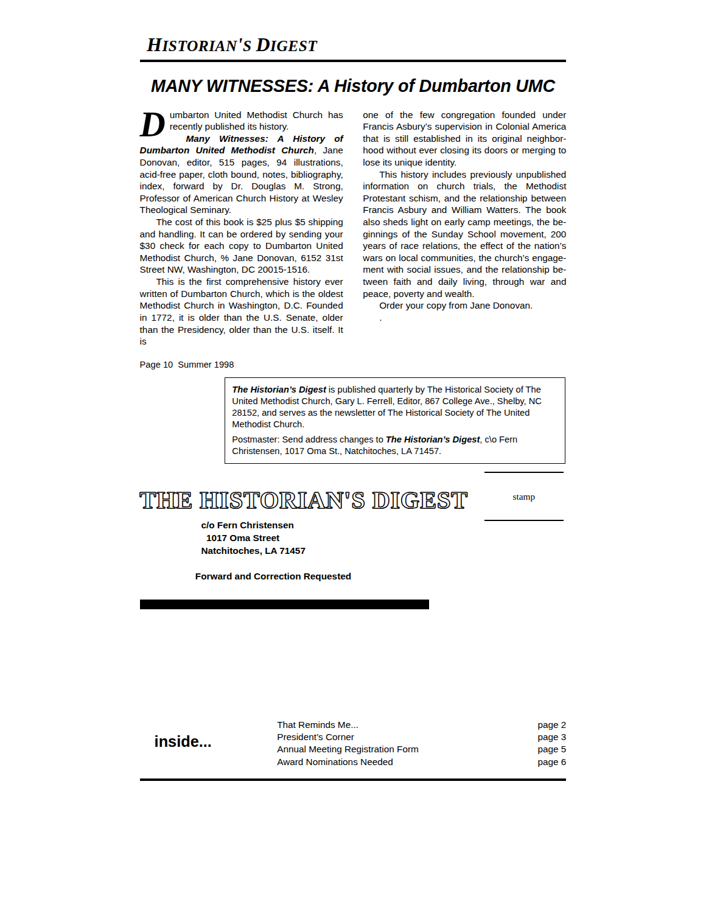HISTORIAN'S DIGEST
MANY WITNESSES: A History of Dumbarton UMC
Dumbarton United Methodist Church has recently published its history.
Many Witnesses: A History of Dumbarton United Methodist Church, Jane Donovan, editor, 515 pages, 94 illustrations, acid-free paper, cloth bound, notes, bibliography, index, forward by Dr. Douglas M. Strong, Professor of American Church History at Wesley Theological Seminary.
The cost of this book is $25 plus $5 shipping and handling. It can be ordered by sending your $30 check for each copy to Dumbarton United Methodist Church, % Jane Donovan, 6152 31st Street NW, Washington, DC 20015-1516.
This is the first comprehensive history ever written of Dumbarton Church, which is the oldest Methodist Church in Washington, D.C. Founded in 1772, it is older than the U.S. Senate, older than the Presidency, older than the U.S. itself. It is
one of the few congregation founded under Francis Asbury’s supervision in Colonial America that is still established in its original neighborhood without ever closing its doors or merging to lose its unique identity.
This history includes previously unpublished information on church trials, the Methodist Protestant schism, and the relationship between Francis Asbury and William Watters. The book also sheds light on early camp meetings, the beginnings of the Sunday School movement, 200 years of race relations, the effect of the nation’s wars on local communities, the church’s engagement with social issues, and the relationship between faith and daily living, through war and peace, poverty and wealth.
Order your copy from Jane Donovan.
.
Page 10 Summer 1998
The Historian’s Digest is published quarterly by The Historical Society of The United Methodist Church, Gary L. Ferrell, Editor, 867 College Ave., Shelby, NC 28152, and serves as the newsletter of The Historical Society of The United Methodist Church.
Postmaster: Send address changes to The Historian’s Digest, c\o Fern Christensen, 1017 Oma St., Natchitoches, LA 71457.
stamp
THE HISTORIAN'S DIGEST
c/o Fern Christensen 1017 Oma Street Natchitoches, LA 71457
Forward and Correction Requested
inside...
That Reminds Me... page 2
President’s Corner page 3
Annual Meeting Registration Form page 5
Award Nominations Needed page 6